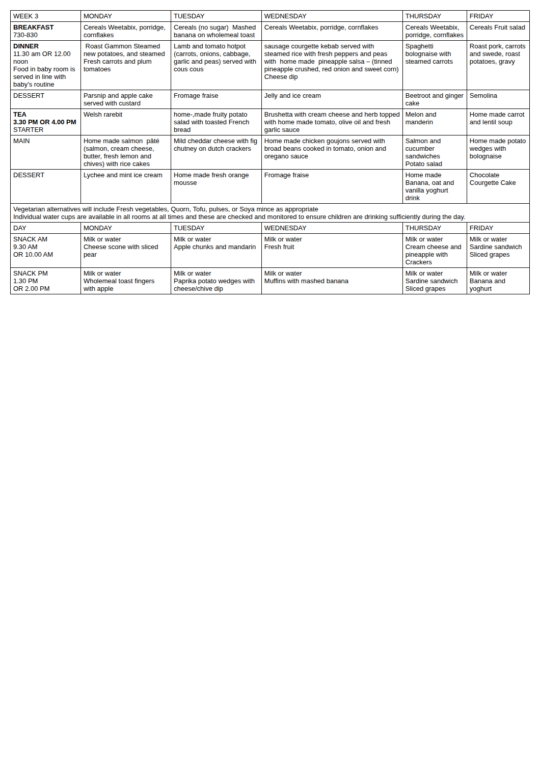| WEEK 3 | MONDAY | TUESDAY | WEDNESDAY | THURSDAY | FRIDAY |
| BREAKFAST 730-830 | Cereals Weetabix, porridge, cornflakes | Cereals (no sugar) Mashed banana on wholemeal toast | Cereals Weetabix, porridge, cornflakes | Cereals Weetabix, porridge, cornflakes | Cereals Fruit salad |
| DINNER 11.30 am OR 12.00 noon Food in baby room is served in line with baby's routine | Roast Gammon Steamed new potatoes, and steamed Fresh carrots and plum tomatoes | Lamb and tomato hotpot (carrots, onions, cabbage, garlic and peas) served with cous cous | sausage courgette kebab served with steamed rice with fresh peppers and peas with home made pineapple salsa – (tinned pineapple crushed, red onion and sweet corn) Cheese dip | Spaghetti bolognaise with steamed carrots | Roast pork, carrots and swede, roast potatoes, gravy |
| DESSERT | Parsnip and apple cake served with custard | Fromage fraise | Jelly and ice cream | Beetroot and ginger cake | Semolina |
| TEA 3.30 PM OR 4.00 PM STARTER | Welsh rarebit | home-,made fruity potato salad with toasted French bread | Brushetta with cream cheese and herb topped with home made tomato, olive oil and fresh garlic sauce | Melon and manderin | Home made carrot and lentil soup |
| MAIN | Home made salmon pâté (salmon, cream cheese, butter, fresh lemon and chives) with rice cakes | Mild cheddar cheese with fig chutney on dutch crackers | Home made chicken goujons served with broad beans cooked in tomato, onion and oregano sauce | Salmon and cucumber sandwiches Potato salad | Home made potato wedges with bolognaise |
| DESSERT | Lychee and mint ice cream | Home made fresh orange mousse | Fromage fraise | Home made Banana, oat and vanilla yoghurt drink | Chocolate Courgette Cake |
| Vegetarian alternatives will include Fresh vegetables, Quorn, Tofu, pulses, or Soya mince as appropriate Individual water cups are available in all rooms at all times and these are checked and monitored to ensure children are drinking sufficiently during the day. |
| DAY | MONDAY | TUESDAY | WEDNESDAY | THURSDAY | FRIDAY |
| SNACK AM 9.30 AM OR 10.00 AM | Milk or water Cheese scone with sliced pear | Milk or water Apple chunks and mandarin | Milk or water Fresh fruit | Milk or water Cream cheese and pineapple with Crackers | Milk or water Sardine sandwich Sliced grapes |
| SNACK PM 1.30 PM OR 2.00 PM | Milk or water Wholemeal toast fingers with apple | Milk or water Paprika potato wedges with cheese/chive dip | Milk or water Muffins with mashed banana | Milk or water Sardine sandwich Sliced grapes | Milk or water Banana and yoghurt |